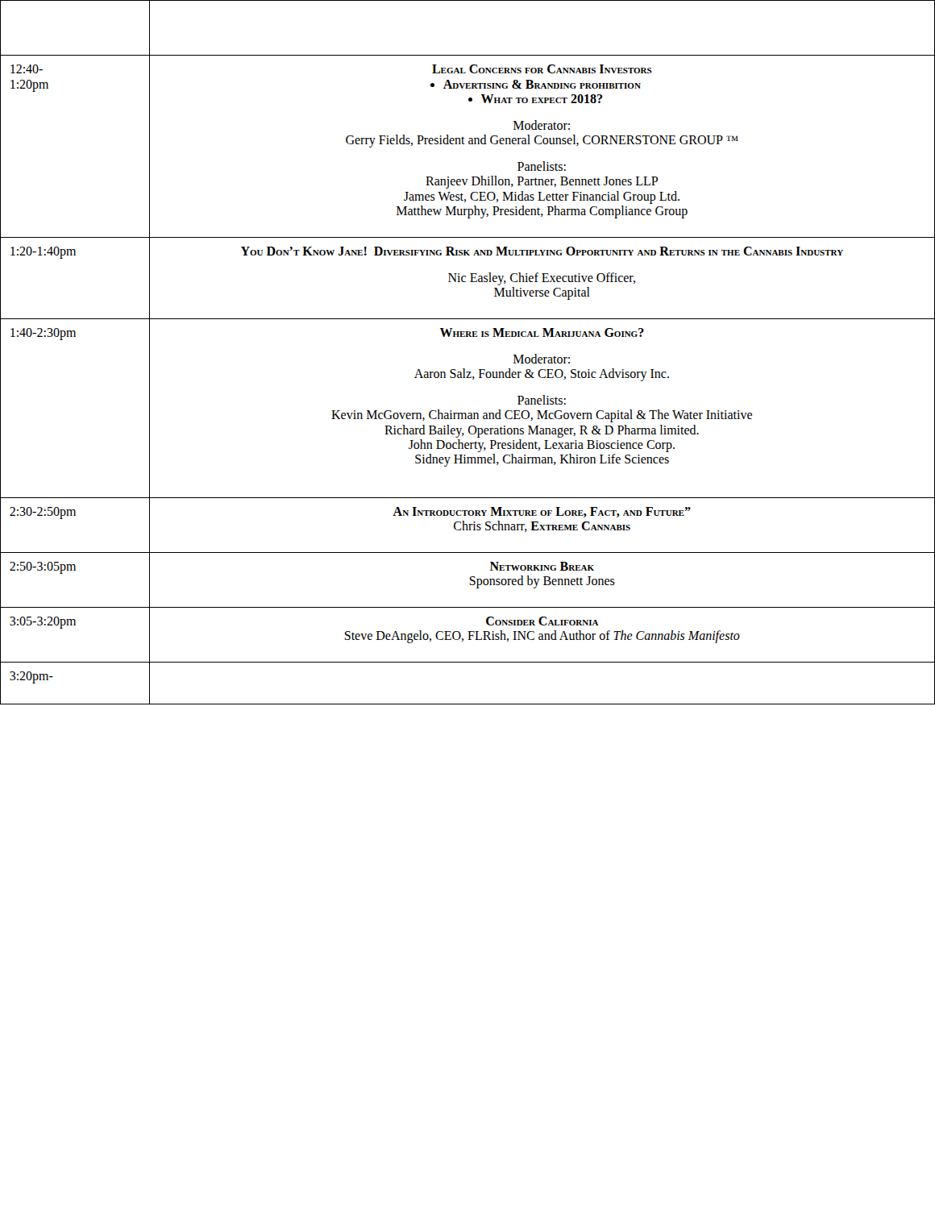| 12:40- 1:20pm | Legal Concerns for Cannabis Investors Advertising & Branding prohibition What to expect 2018? Moderator: Gerry Fields, President and General Counsel, CORNERSTONE GROUP ™ Panelists: Ranjeev Dhillon, Partner, Bennett Jones LLP James West, CEO, Midas Letter Financial Group Ltd. Matthew Murphy, President, Pharma Compliance Group |
| 1:20-1:40pm | You Don’t Know Jane! Diversifying Risk and Multiplying Opportunity and Returns in the Cannabis Industry Nic Easley, Chief Executive Officer, Multiverse Capital |
| 1:40-2:30pm | Where is Medical Marijuana Going? Moderator: Aaron Salz, Founder & CEO, Stoic Advisory Inc. Panelists: Kevin McGovern, Chairman and CEO, McGovern Capital & The Water Initiative Richard Bailey, Operations Manager, R & D Pharma limited. John Docherty, President, Lexaria Bioscience Corp. Sidney Himmel, Chairman, Khiron Life Sciences |
| 2:30-2:50pm | An Introductory Mixture of Lore, Fact, and Future” Chris Schnarr, Extreme Cannabis |
| 2:50-3:05pm | Networking Break Sponsored by Bennett Jones |
| 3:05-3:20pm | Consider California Steve DeAngelo, CEO, FLRish, INC and Author of The Cannabis Manifesto |
| 3:20pm- | |